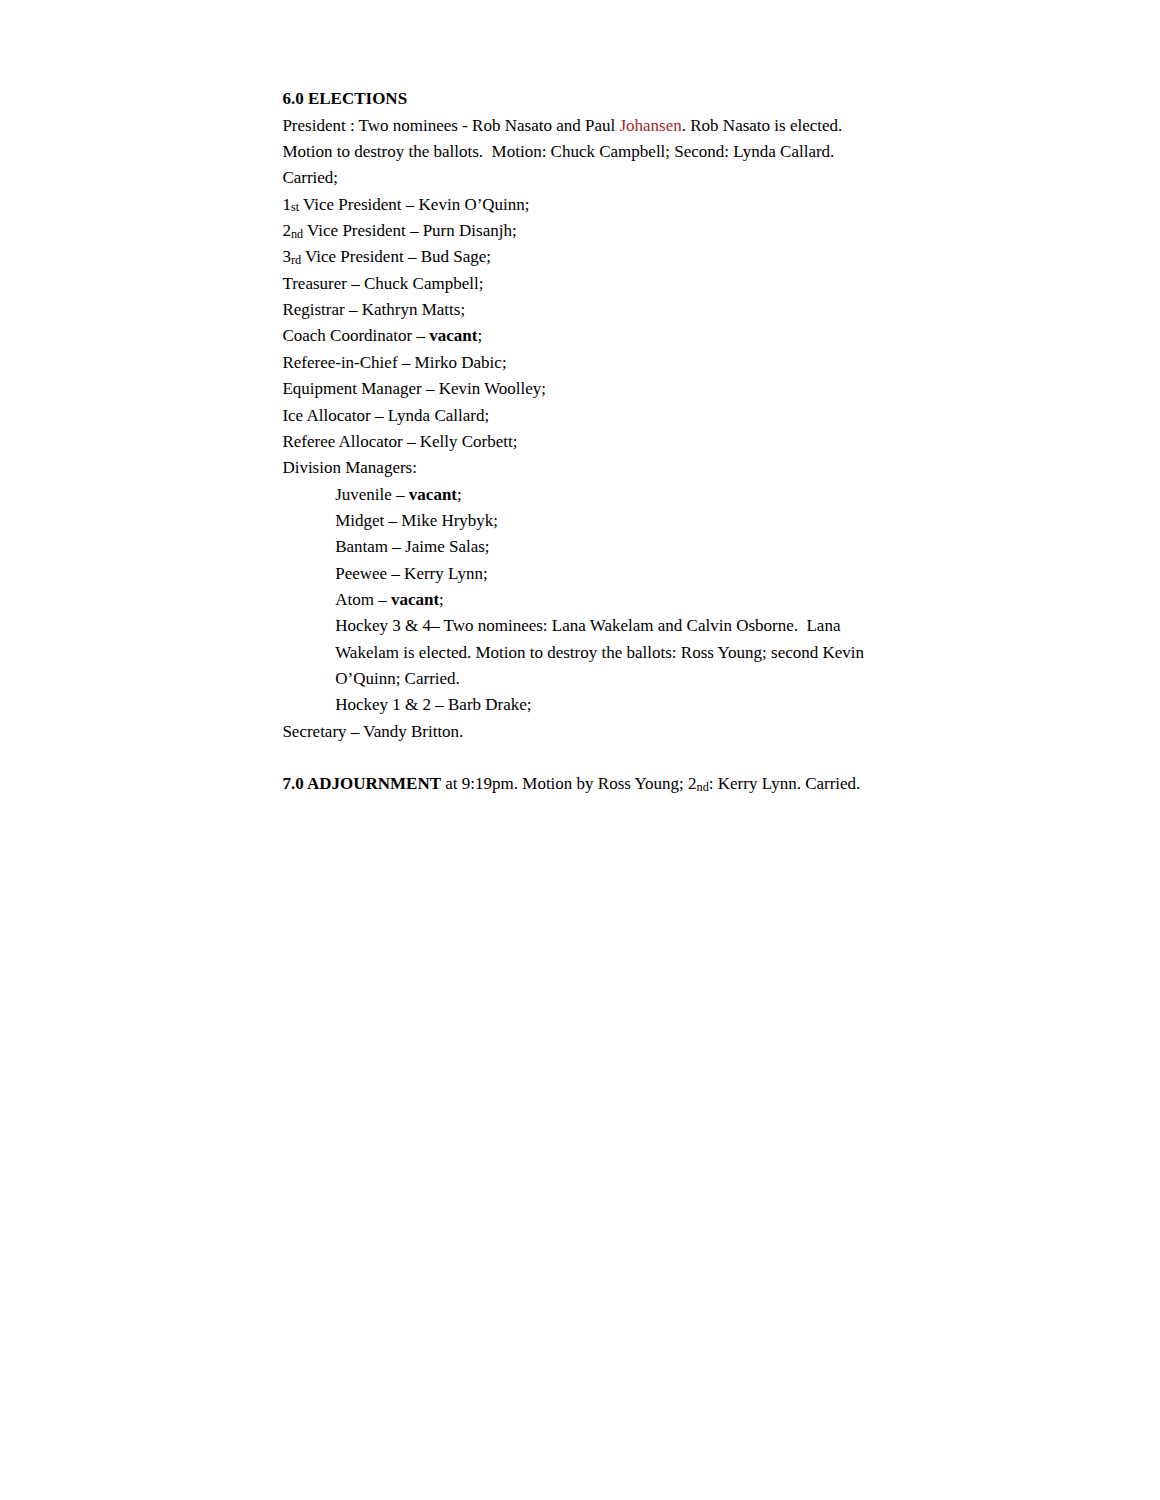6.0 ELECTIONS
President : Two nominees - Rob Nasato and Paul Johansen. Rob Nasato is elected. Motion to destroy the ballots. Motion: Chuck Campbell; Second: Lynda Callard. Carried;
1st Vice President – Kevin O’Quinn;
2nd Vice President – Purn Disanjh;
3rd Vice President – Bud Sage;
Treasurer – Chuck Campbell;
Registrar – Kathryn Matts;
Coach Coordinator – vacant;
Referee-in-Chief – Mirko Dabic;
Equipment Manager – Kevin Woolley;
Ice Allocator – Lynda Callard;
Referee Allocator – Kelly Corbett;
Division Managers:
Juvenile – vacant;
Midget – Mike Hrybyk;
Bantam – Jaime Salas;
Peewee – Kerry Lynn;
Atom – vacant;
Hockey 3 & 4– Two nominees: Lana Wakelam and Calvin Osborne. Lana Wakelam is elected. Motion to destroy the ballots: Ross Young; second Kevin O’Quinn; Carried.
Hockey 1 & 2 – Barb Drake;
Secretary – Vandy Britton.
7.0 ADJOURNMENT at 9:19pm. Motion by Ross Young; 2nd: Kerry Lynn. Carried.